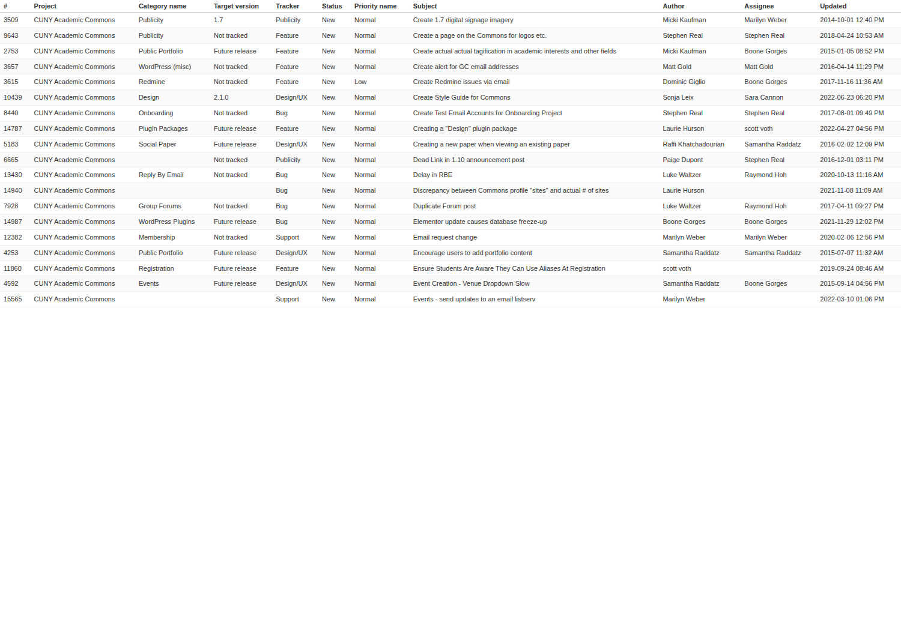| # | Project | Category name | Target version | Tracker | Status | Priority name | Subject | Author | Assignee | Updated |
| --- | --- | --- | --- | --- | --- | --- | --- | --- | --- | --- |
| 3509 | CUNY Academic Commons | Publicity | 1.7 | Publicity | New | Normal | Create 1.7 digital signage imagery | Micki Kaufman | Marilyn Weber | 2014-10-01 12:40 PM |
| 9643 | CUNY Academic Commons | Publicity | Not tracked | Feature | New | Normal | Create a page on the Commons for logos etc. | Stephen Real | Stephen Real | 2018-04-24 10:53 AM |
| 2753 | CUNY Academic Commons | Public Portfolio | Future release | Feature | New | Normal | Create actual actual tagification in academic interests and other fields | Micki Kaufman | Boone Gorges | 2015-01-05 08:52 PM |
| 3657 | CUNY Academic Commons | WordPress (misc) | Not tracked | Feature | New | Normal | Create alert for GC email addresses | Matt Gold | Matt Gold | 2016-04-14 11:29 PM |
| 3615 | CUNY Academic Commons | Redmine | Not tracked | Feature | New | Low | Create Redmine issues via email | Dominic Giglio | Boone Gorges | 2017-11-16 11:36 AM |
| 10439 | CUNY Academic Commons | Design | 2.1.0 | Design/UX | New | Normal | Create Style Guide for Commons | Sonja Leix | Sara Cannon | 2022-06-23 06:20 PM |
| 8440 | CUNY Academic Commons | Onboarding | Not tracked | Bug | New | Normal | Create Test Email Accounts for Onboarding Project | Stephen Real | Stephen Real | 2017-08-01 09:49 PM |
| 14787 | CUNY Academic Commons | Plugin Packages | Future release | Feature | New | Normal | Creating a "Design" plugin package | Laurie Hurson | scott voth | 2022-04-27 04:56 PM |
| 5183 | CUNY Academic Commons | Social Paper | Future release | Design/UX | New | Normal | Creating a new paper when viewing an existing paper | Raffi Khatchadourian | Samantha Raddatz | 2016-02-02 12:09 PM |
| 6665 | CUNY Academic Commons | | Not tracked | Publicity | New | Normal | Dead Link in 1.10 announcement post | Paige Dupont | Stephen Real | 2016-12-01 03:11 PM |
| 13430 | CUNY Academic Commons | Reply By Email | Not tracked | Bug | New | Normal | Delay in RBE | Luke Waltzer | Raymond Hoh | 2020-10-13 11:16 AM |
| 14940 | CUNY Academic Commons | | | Bug | New | Normal | Discrepancy between Commons profile "sites" and actual # of sites | Laurie Hurson | | 2021-11-08 11:09 AM |
| 7928 | CUNY Academic Commons | Group Forums | Not tracked | Bug | New | Normal | Duplicate Forum post | Luke Waltzer | Raymond Hoh | 2017-04-11 09:27 PM |
| 14987 | CUNY Academic Commons | WordPress Plugins | Future release | Bug | New | Normal | Elementor update causes database freeze-up | Boone Gorges | Boone Gorges | 2021-11-29 12:02 PM |
| 12382 | CUNY Academic Commons | Membership | Not tracked | Support | New | Normal | Email request change | Marilyn Weber | Marilyn Weber | 2020-02-06 12:56 PM |
| 4253 | CUNY Academic Commons | Public Portfolio | Future release | Design/UX | New | Normal | Encourage users to add portfolio content | Samantha Raddatz | Samantha Raddatz | 2015-07-07 11:32 AM |
| 11860 | CUNY Academic Commons | Registration | Future release | Feature | New | Normal | Ensure Students Are Aware They Can Use Aliases At Registration | scott voth | | 2019-09-24 08:46 AM |
| 4592 | CUNY Academic Commons | Events | Future release | Design/UX | New | Normal | Event Creation - Venue Dropdown Slow | Samantha Raddatz | Boone Gorges | 2015-09-14 04:56 PM |
| 15565 | CUNY Academic Commons | | | Support | New | Normal | Events - send updates to an email listserv | Marilyn Weber | | 2022-03-10 01:06 PM |